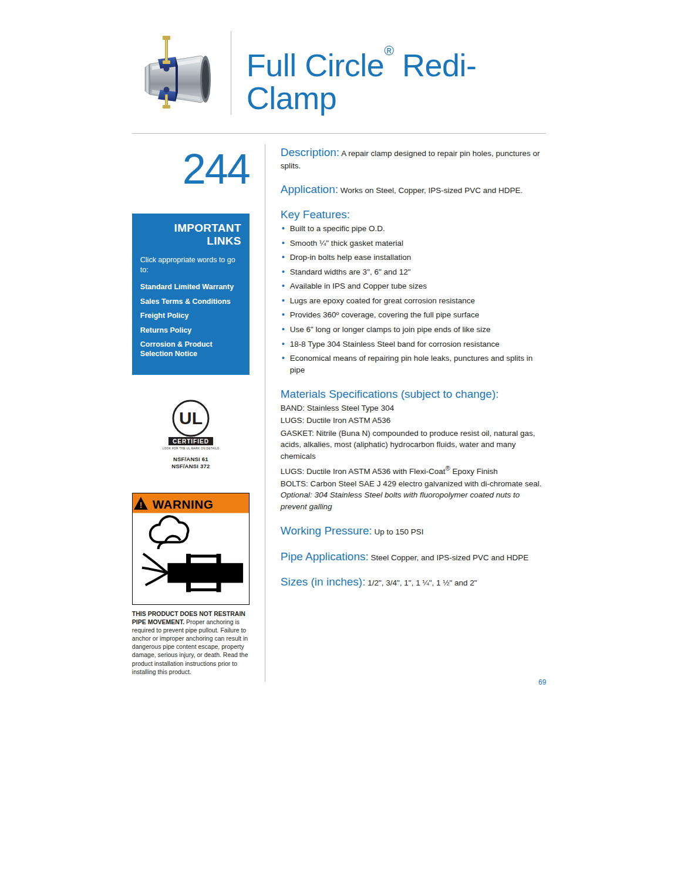Full Circle® Redi-Clamp
244
IMPORTANT
LINKS
Click appropriate words to go to:
Standard Limited Warranty
Sales Terms & Conditions
Freight Policy
Returns Policy
Corrosion & Product Selection Notice
UL CERTIFIED LOOK FOR THE UL MARK ON DETAILS
NSF/ANSI 61
NSF/ANSI 372
! WARNING
THIS PRODUCT DOES NOT RESTRAIN PIPE MOVEMENT. Proper anchoring is required to prevent pipe pullout. Failure to anchor or improper anchoring can result in dangerous pipe content escape, property damage, serious injury, or death. Read the product installation instructions prior to installing this product.
Description: A repair clamp designed to repair pin holes, punctures or splits.
Application: Works on Steel, Copper, IPS-sized PVC and HDPE.
Key Features:
Built to a specific pipe O.D.
Smooth ¼" thick gasket material
Drop-in bolts help ease installation
Standard widths are 3", 6" and 12"
Available in IPS and Copper tube sizes
Lugs are epoxy coated for great corrosion resistance
Provides 360º coverage, covering the full pipe surface
Use 6" long or longer clamps to join pipe ends of like size
18-8 Type 304 Stainless Steel band for corrosion resistance
Economical means of repairing pin hole leaks, punctures and splits in pipe
Materials Specifications (subject to change):
BAND: Stainless Steel Type 304
LUGS: Ductile Iron ASTM A536
GASKET: Nitrile (Buna N) compounded to produce resist oil, natural gas, acids, alkalies, most (aliphatic) hydrocarbon fluids, water and many chemicals
LUGS: Ductile Iron ASTM A536 with Flexi-Coat® Epoxy Finish
BOLTS: Carbon Steel SAE J 429 electro galvanized with di-chromate seal. Optional: 304 Stainless Steel bolts with fluoropolymer coated nuts to prevent galling
Working Pressure: Up to 150 PSI
Pipe Applications: Steel Copper, and IPS-sized PVC and HDPE
Sizes (in inches): 1/2", 3/4", 1", 1 ¼", 1 ½" and 2"
69